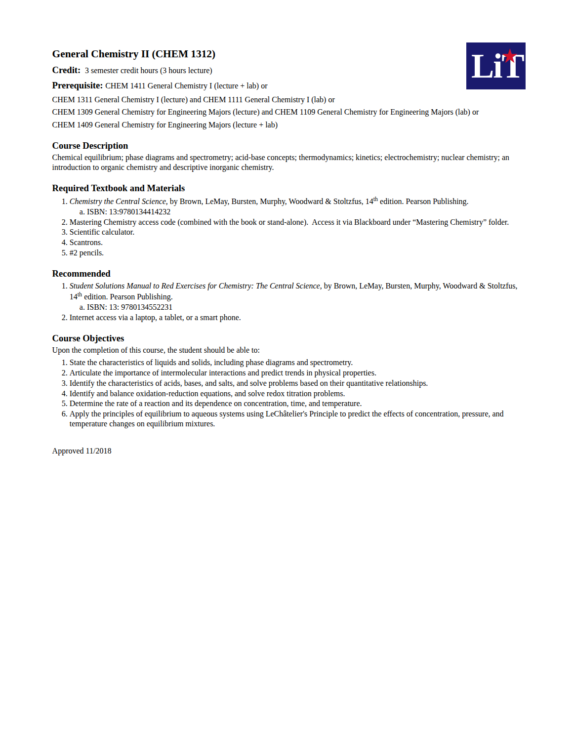LiT ★
General Chemistry II (CHEM 1312)
Credit: 3 semester credit hours (3 hours lecture)
Prerequisite: CHEM 1411 General Chemistry I (lecture + lab) or
CHEM 1311 General Chemistry I (lecture) and CHEM 1111 General Chemistry I (lab) or
CHEM 1309 General Chemistry for Engineering Majors (lecture) and CHEM 1109 General Chemistry for Engineering Majors (lab) or
CHEM 1409 General Chemistry for Engineering Majors (lecture + lab)
Course Description
Chemical equilibrium; phase diagrams and spectrometry; acid-base concepts; thermodynamics; kinetics; electrochemistry; nuclear chemistry; an introduction to organic chemistry and descriptive inorganic chemistry.
Required Textbook and Materials
Chemistry the Central Science, by Brown, LeMay, Bursten, Murphy, Woodward & Stoltzfus, 14th edition. Pearson Publishing.
ISBN: 13:9780134414232
Mastering Chemistry access code (combined with the book or stand-alone). Access it via Blackboard under “Mastering Chemistry” folder.
Scientific calculator.
Scantrons.
#2 pencils.
Recommended
Student Solutions Manual to Red Exercises for Chemistry: The Central Science, by Brown, LeMay, Bursten, Murphy, Woodward & Stoltzfus, 14th edition. Pearson Publishing.
ISBN: 13: 9780134552231
Internet access via a laptop, a tablet, or a smart phone.
Course Objectives
Upon the completion of this course, the student should be able to:
State the characteristics of liquids and solids, including phase diagrams and spectrometry.
Articulate the importance of intermolecular interactions and predict trends in physical properties.
Identify the characteristics of acids, bases, and salts, and solve problems based on their quantitative relationships.
Identify and balance oxidation-reduction equations, and solve redox titration problems.
Determine the rate of a reaction and its dependence on concentration, time, and temperature.
Apply the principles of equilibrium to aqueous systems using LeChâtelier's Principle to predict the effects of concentration, pressure, and temperature changes on equilibrium mixtures.
Approved 11/2018